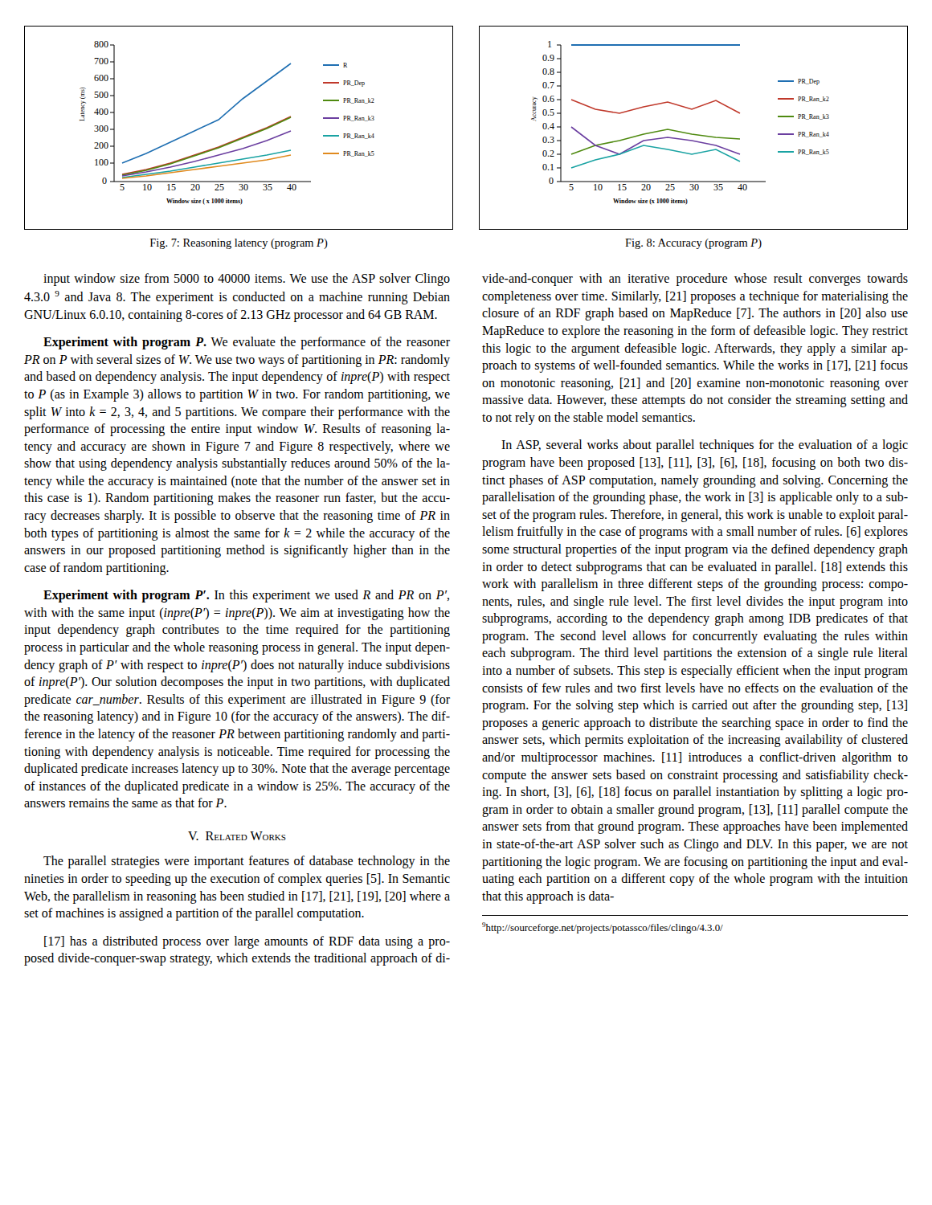800 700 600 500 400 300 200 100 0 Latency (ms) 5 10 15 20 25 30 35 40 Window size ( x 1000 items) R PR_Dep PR_Ran_k2 PR_Ran_k3 PR_Ran_k4 PR_Ran_k5
Fig. 7: Reasoning latency (program P)
1 0.9 0.8 0.7 0.6 0.5 0.4 0.3 0.2 0.1 0 Accuracy 5 10 15 20 25 30 35 40 Window size (x 1000 items) PR_Dep PR_Ran_k2 PR_Ran_k3 PR_Ran_k4 PR_Ran_k5
Fig. 8: Accuracy (program P)
input window size from 5000 to 40000 items. We use the ASP solver Clingo 4.3.0 9 and Java 8. The experiment is conducted on a machine running Debian GNU/Linux 6.0.10, containing 8-cores of 2.13 GHz processor and 64 GB RAM.
Experiment with program P. We evaluate the performance of the reasoner PR on P with several sizes of W. We use two ways of partitioning in PR: randomly and based on dependency analysis. The input dependency of inpre(P) with respect to P (as in Example 3) allows to partition W in two. For random partitioning, we split W into k = 2, 3, 4, and 5 partitions. We compare their performance with the performance of processing the entire input window W. Results of reasoning latency and accuracy are shown in Figure 7 and Figure 8 respectively, where we show that using dependency analysis substantially reduces around 50% of the latency while the accuracy is maintained (note that the number of the answer set in this case is 1). Random partitioning makes the reasoner run faster, but the accuracy decreases sharply. It is possible to observe that the reasoning time of PR in both types of partitioning is almost the same for k = 2 while the accuracy of the answers in our proposed partitioning method is significantly higher than in the case of random partitioning.
Experiment with program P′. In this experiment we used R and PR on P′, with with the same input (inpre(P′) = inpre(P)). We aim at investigating how the input dependency graph contributes to the time required for the partitioning process in particular and the whole reasoning process in general. The input dependency graph of P′ with respect to inpre(P′) does not naturally induce subdivisions of inpre(P′). Our solution decomposes the input in two partitions, with duplicated predicate car_number. Results of this experiment are illustrated in Figure 9 (for the reasoning latency) and in Figure 10 (for the accuracy of the answers). The difference in the latency of the reasoner PR between partitioning randomly and partitioning with dependency analysis is noticeable. Time required for processing the duplicated predicate increases latency up to 30%. Note that the average percentage of instances of the duplicated predicate in a window is 25%. The accuracy of the answers remains the same as that for P.
V. Related Works
The parallel strategies were important features of database technology in the nineties in order to speeding up the execution of complex queries [5]. In Semantic Web, the parallelism in reasoning has been studied in [17], [21], [19], [20] where a set of machines is assigned a partition of the parallel computation.
[17] has a distributed process over large amounts of RDF data using a proposed divide-conquer-swap strategy, which extends the traditional approach of divide-and-conquer with an iterative procedure whose result converges towards completeness over time. Similarly, [21] proposes a technique for materialising the closure of an RDF graph based on MapReduce [7]. The authors in [20] also use MapReduce to explore the reasoning in the form of defeasible logic. They restrict this logic to the argument defeasible logic. Afterwards, they apply a similar approach to systems of well-founded semantics. While the works in [17], [21] focus on monotonic reasoning, [21] and [20] examine non-monotonic reasoning over massive data. However, these attempts do not consider the streaming setting and to not rely on the stable model semantics.
In ASP, several works about parallel techniques for the evaluation of a logic program have been proposed [13], [11], [3], [6], [18], focusing on both two distinct phases of ASP computation, namely grounding and solving. Concerning the parallelisation of the grounding phase, the work in [3] is applicable only to a subset of the program rules. Therefore, in general, this work is unable to exploit parallelism fruitfully in the case of programs with a small number of rules. [6] explores some structural properties of the input program via the defined dependency graph in order to detect subprograms that can be evaluated in parallel. [18] extends this work with parallelism in three different steps of the grounding process: components, rules, and single rule level. The first level divides the input program into subprograms, according to the dependency graph among IDB predicates of that program. The second level allows for concurrently evaluating the rules within each subprogram. The third level partitions the extension of a single rule literal into a number of subsets. This step is especially efficient when the input program consists of few rules and two first levels have no effects on the evaluation of the program. For the solving step which is carried out after the grounding step, [13] proposes a generic approach to distribute the searching space in order to find the answer sets, which permits exploitation of the increasing availability of clustered and/or multiprocessor machines. [11] introduces a conflict-driven algorithm to compute the answer sets based on constraint processing and satisfiability checking. In short, [3], [6], [18] focus on parallel instantiation by splitting a logic program in order to obtain a smaller ground program, [13], [11] parallel compute the answer sets from that ground program. These approaches have been implemented in state-of-the-art ASP solver such as Clingo and DLV. In this paper, we are not partitioning the logic program. We are focusing on partitioning the input and evaluating each partition on a different copy of the whole program with the intuition that this approach is data-
9http://sourceforge.net/projects/potassco/files/clingo/4.3.0/